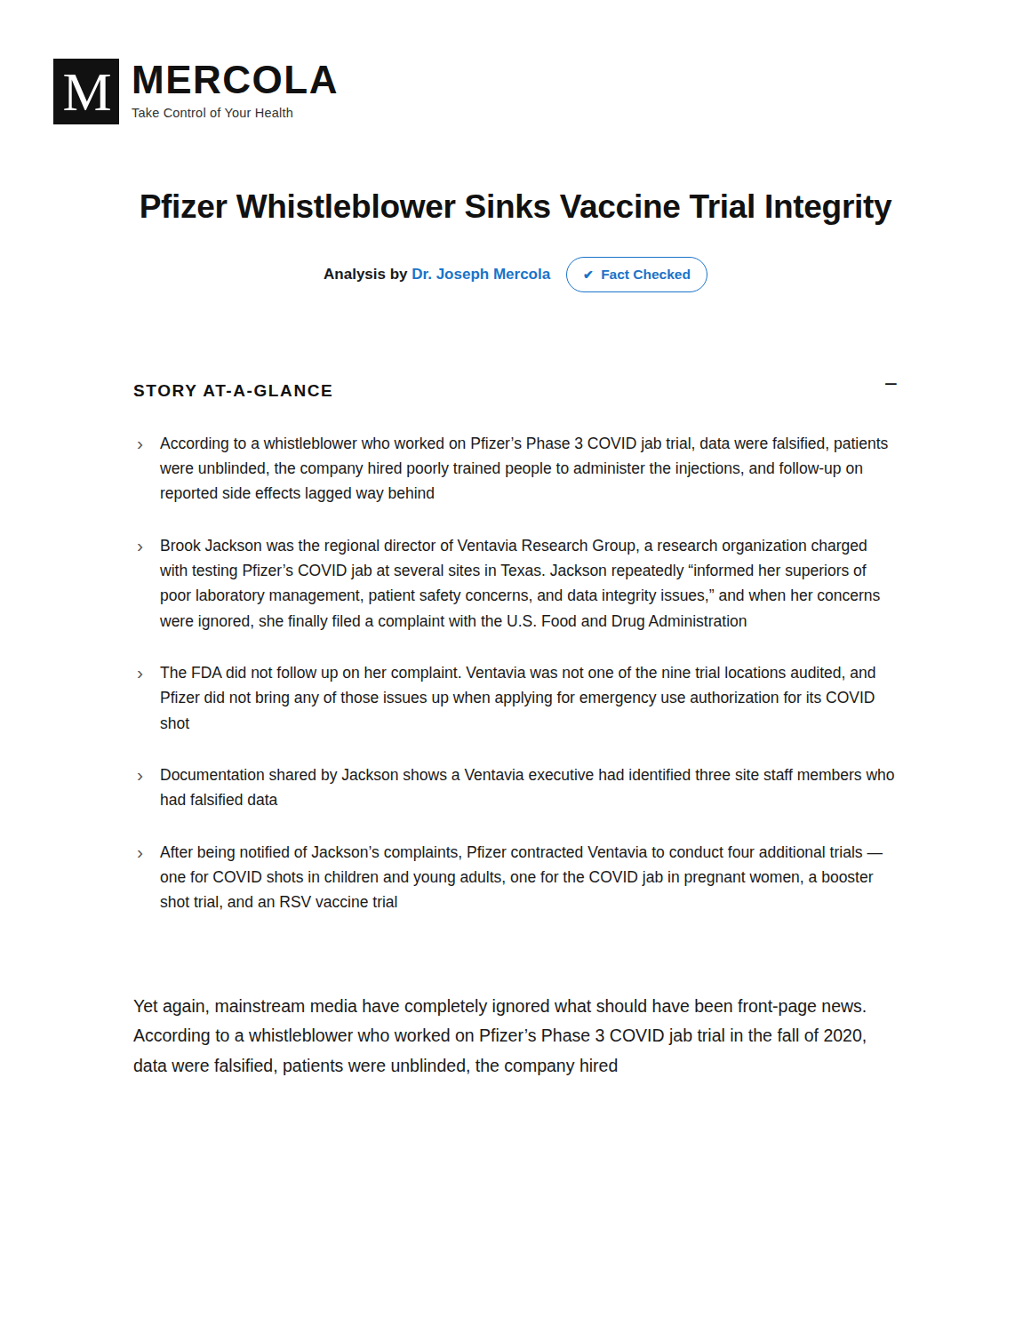M
MERCOLA Take Control of Your Health
Pfizer Whistleblower Sinks Vaccine Trial Integrity
Analysis by Dr. Joseph Mercola ✔ Fact Checked
STORY AT-A-GLANCE
−
According to a whistleblower who worked on Pfizer’s Phase 3 COVID jab trial, data were falsified, patients were unblinded, the company hired poorly trained people to administer the injections, and follow-up on reported side effects lagged way behind
Brook Jackson was the regional director of Ventavia Research Group, a research organization charged with testing Pfizer’s COVID jab at several sites in Texas. Jackson repeatedly “informed her superiors of poor laboratory management, patient safety concerns, and data integrity issues,” and when her concerns were ignored, she finally filed a complaint with the U.S. Food and Drug Administration
The FDA did not follow up on her complaint. Ventavia was not one of the nine trial locations audited, and Pfizer did not bring any of those issues up when applying for emergency use authorization for its COVID shot
Documentation shared by Jackson shows a Ventavia executive had identified three site staff members who had falsified data
After being notified of Jackson’s complaints, Pfizer contracted Ventavia to conduct four additional trials — one for COVID shots in children and young adults, one for the COVID jab in pregnant women, a booster shot trial, and an RSV vaccine trial
Yet again, mainstream media have completely ignored what should have been front-page news. According to a whistleblower who worked on Pfizer’s Phase 3 COVID jab trial in the fall of 2020, data were falsified, patients were unblinded, the company hired